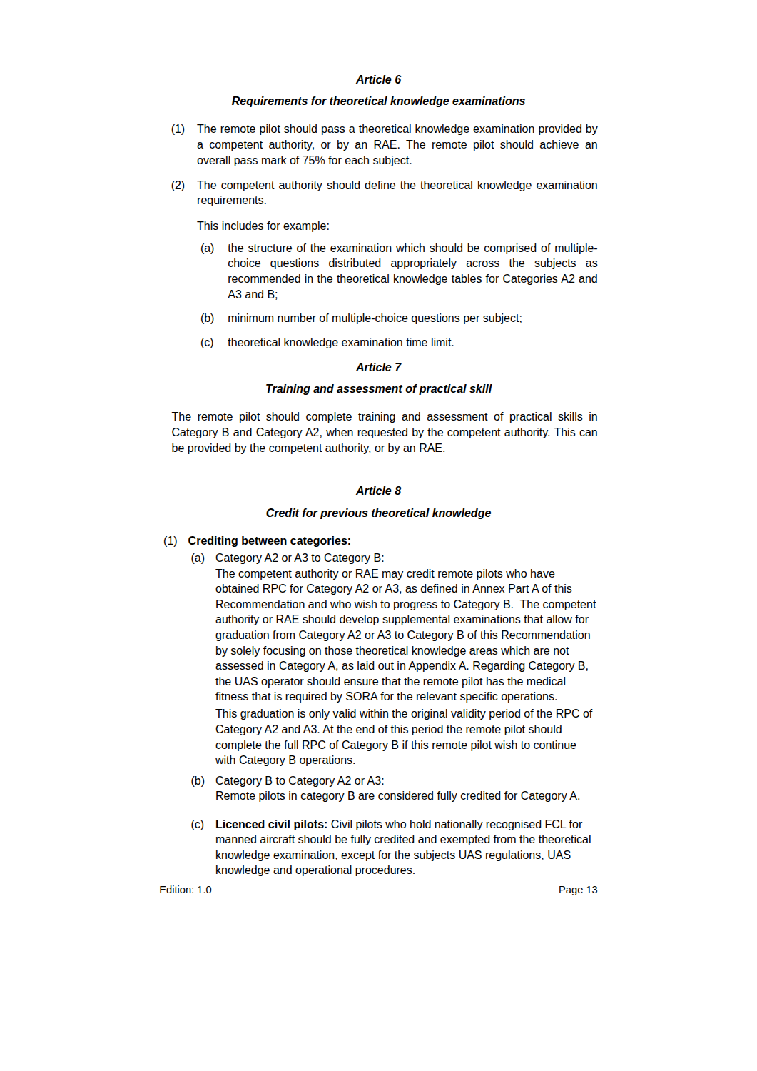Article 6
Requirements for theoretical knowledge examinations
(1) The remote pilot should pass a theoretical knowledge examination provided by a competent authority, or by an RAE. The remote pilot should achieve an overall pass mark of 75% for each subject.
(2) The competent authority should define the theoretical knowledge examination requirements.
This includes for example:
(a) the structure of the examination which should be comprised of multiple-choice questions distributed appropriately across the subjects as recommended in the theoretical knowledge tables for Categories A2 and A3 and B;
(b) minimum number of multiple-choice questions per subject;
(c) theoretical knowledge examination time limit.
Article 7
Training and assessment of practical skill
The remote pilot should complete training and assessment of practical skills in Category B and Category A2, when requested by the competent authority. This can be provided by the competent authority, or by an RAE.
Article 8
Credit for previous theoretical knowledge
(1) Crediting between categories:
(a) Category A2 or A3 to Category B:
The competent authority or RAE may credit remote pilots who have obtained RPC for Category A2 or A3, as defined in Annex Part A of this Recommendation and who wish to progress to Category B. The competent authority or RAE should develop supplemental examinations that allow for graduation from Category A2 or A3 to Category B of this Recommendation by solely focusing on those theoretical knowledge areas which are not assessed in Category A, as laid out in Appendix A. Regarding Category B, the UAS operator should ensure that the remote pilot has the medical fitness that is required by SORA for the relevant specific operations.
This graduation is only valid within the original validity period of the RPC of Category A2 and A3. At the end of this period the remote pilot should complete the full RPC of Category B if this remote pilot wish to continue with Category B operations.
(b) Category B to Category A2 or A3:
Remote pilots in category B are considered fully credited for Category A.
(c) Licenced civil pilots: Civil pilots who hold nationally recognised FCL for manned aircraft should be fully credited and exempted from the theoretical knowledge examination, except for the subjects UAS regulations, UAS knowledge and operational procedures.
Edition: 1.0 Page 13